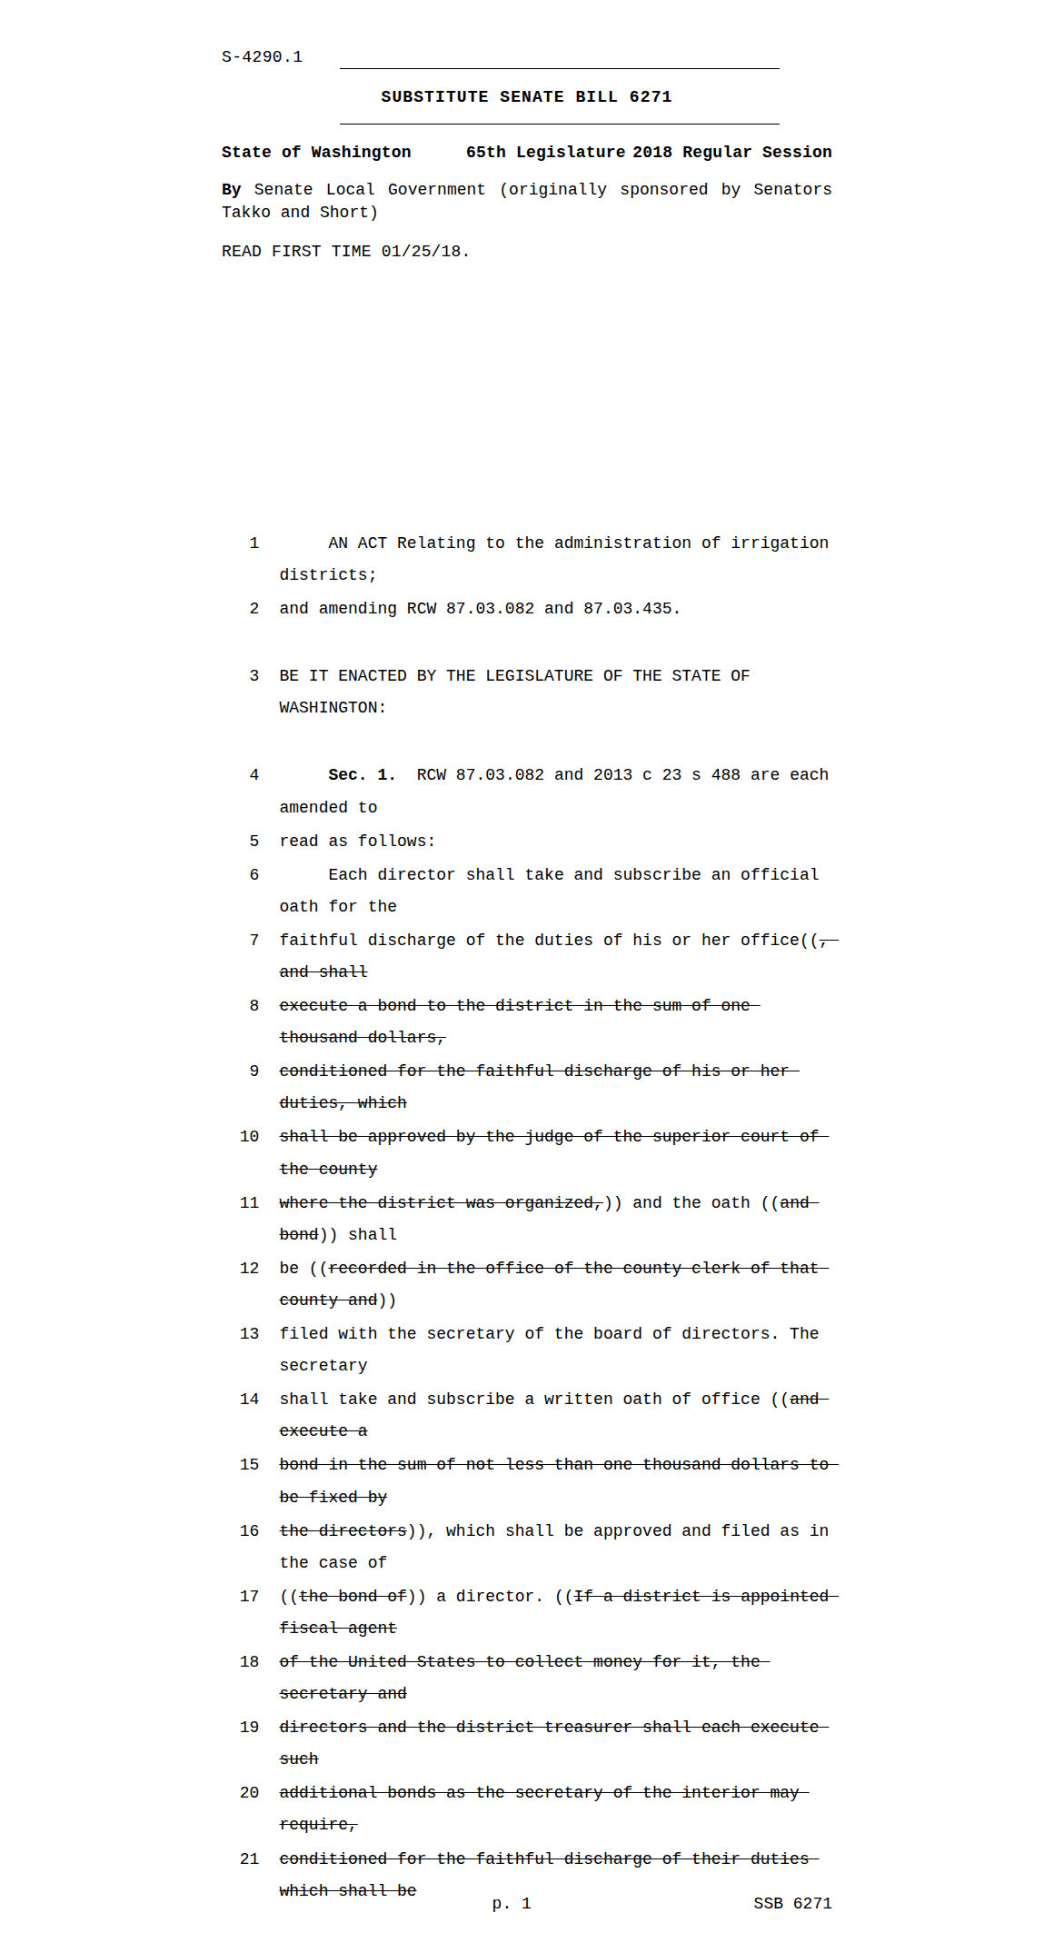S-4290.1
SUBSTITUTE SENATE BILL 6271
State of Washington 65th Legislature 2018 Regular Session
By Senate Local Government (originally sponsored by Senators Takko and Short)
READ FIRST TIME 01/25/18.
| 1 | AN ACT Relating to the administration of irrigation districts; |
| 2 | and amending RCW 87.03.082 and 87.03.435. |
| 3 | BE IT ENACTED BY THE LEGISLATURE OF THE STATE OF WASHINGTON: |
| 4 | Sec. 1. RCW 87.03.082 and 2013 c 23 s 488 are each amended to |
| 5 | read as follows: |
| 6 | Each director shall take and subscribe an official oath for the |
| 7 | faithful discharge of the duties of his or her office(( , and shall |
| 8 | execute a bond to the district in the sum of one thousand dollars, |
| 9 | conditioned for the faithful discharge of his or her duties, which |
| 10 | shall be approved by the judge of the superior court of the county |
| 11 | where the district was organized, )) and the oath (( and bond )) shall |
| 12 | be (( recorded in the office of the county clerk of that county and )) |
| 13 | filed with the secretary of the board of directors. The secretary |
| 14 | shall take and subscribe a written oath of office (( and execute a |
| 15 | bond in the sum of not less than one thousand dollars to be fixed by |
| 16 | the directors )), which shall be approved and filed as in the case of |
| 17 | (( the bond of )) a director. (( If a district is appointed fiscal agent |
| 18 | of the United States to collect money for it, the secretary and |
| 19 | directors and the district treasurer shall each execute such |
| 20 | additional bonds as the secretary of the interior may require, |
| 21 | conditioned for the faithful discharge of their duties which shall be |
p. 1 SSB 6271